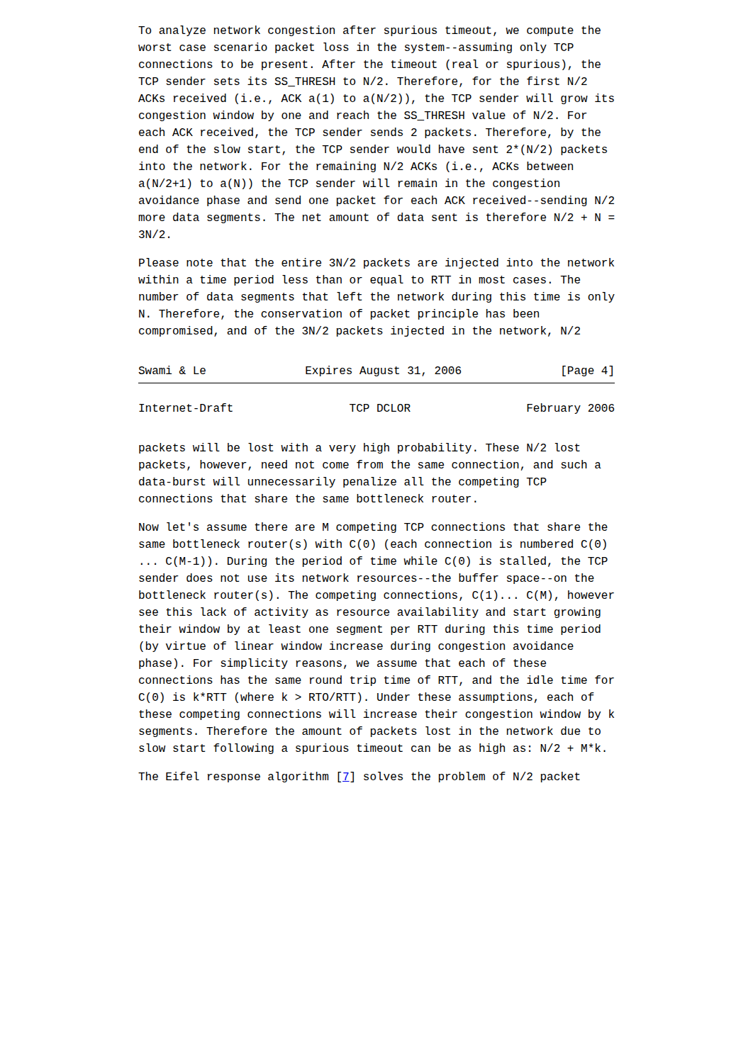To analyze network congestion after spurious timeout, we compute the worst case scenario packet loss in the system--assuming only TCP connections to be present. After the timeout (real or spurious), the TCP sender sets its SS_THRESH to N/2. Therefore, for the first N/2 ACKs received (i.e., ACK a(1) to a(N/2)), the TCP sender will grow its congestion window by one and reach the SS_THRESH value of N/2. For each ACK received, the TCP sender sends 2 packets. Therefore, by the end of the slow start, the TCP sender would have sent 2*(N/2) packets into the network. For the remaining N/2 ACKs (i.e., ACKs between a(N/2+1) to a(N)) the TCP sender will remain in the congestion avoidance phase and send one packet for each ACK received--sending N/2 more data segments. The net amount of data sent is therefore N/2 + N = 3N/2.
Please note that the entire 3N/2 packets are injected into the network within a time period less than or equal to RTT in most cases. The number of data segments that left the network during this time is only N. Therefore, the conservation of packet principle has been compromised, and of the 3N/2 packets injected in the network, N/2
Swami & Le Expires August 31, 2006[Page 4]
Internet-Draft TCP DCLOR February 2006
packets will be lost with a very high probability. These N/2 lost packets, however, need not come from the same connection, and such a data-burst will unnecessarily penalize all the competing TCP connections that share the same bottleneck router.
Now let's assume there are M competing TCP connections that share the same bottleneck router(s) with C(0) (each connection is numbered C(0) ... C(M-1)). During the period of time while C(0) is stalled, the TCP sender does not use its network resources--the buffer space--on the bottleneck router(s). The competing connections, C(1)... C(M), however see this lack of activity as resource availability and start growing their window by at least one segment per RTT during this time period (by virtue of linear window increase during congestion avoidance phase). For simplicity reasons, we assume that each of these connections has the same round trip time of RTT, and the idle time for C(0) is k*RTT (where k > RTO/RTT). Under these assumptions, each of these competing connections will increase their congestion window by k segments. Therefore the amount of packets lost in the network due to slow start following a spurious timeout can be as high as: N/2 + M*k.
The Eifel response algorithm [7] solves the problem of N/2 packet